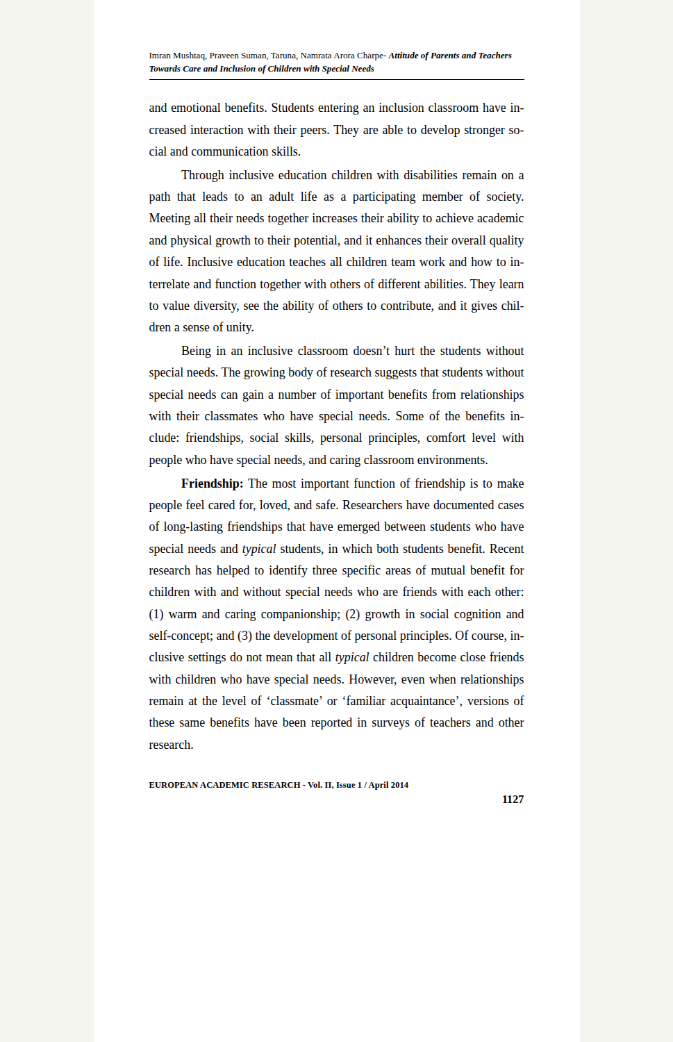Imran Mushtaq, Praveen Suman, Taruna, Namrata Arora Charpe- Attitude of Parents and Teachers Towards Care and Inclusion of Children with Special Needs
and emotional benefits. Students entering an inclusion classroom have increased interaction with their peers. They are able to develop stronger social and communication skills.
Through inclusive education children with disabilities remain on a path that leads to an adult life as a participating member of society. Meeting all their needs together increases their ability to achieve academic and physical growth to their potential, and it enhances their overall quality of life. Inclusive education teaches all children team work and how to interrelate and function together with others of different abilities. They learn to value diversity, see the ability of others to contribute, and it gives children a sense of unity.
Being in an inclusive classroom doesn’t hurt the students without special needs. The growing body of research suggests that students without special needs can gain a number of important benefits from relationships with their classmates who have special needs. Some of the benefits include: friendships, social skills, personal principles, comfort level with people who have special needs, and caring classroom environments.
Friendship: The most important function of friendship is to make people feel cared for, loved, and safe. Researchers have documented cases of long-lasting friendships that have emerged between students who have special needs and typical students, in which both students benefit. Recent research has helped to identify three specific areas of mutual benefit for children with and without special needs who are friends with each other: (1) warm and caring companionship; (2) growth in social cognition and self-concept; and (3) the development of personal principles. Of course, inclusive settings do not mean that all typical children become close friends with children who have special needs. However, even when relationships remain at the level of ‘classmate’ or ‘familiar acquaintance’, versions of these same benefits have been reported in surveys of teachers and other research.
EUROPEAN ACADEMIC RESEARCH - Vol. II, Issue 1 / April 2014
1127